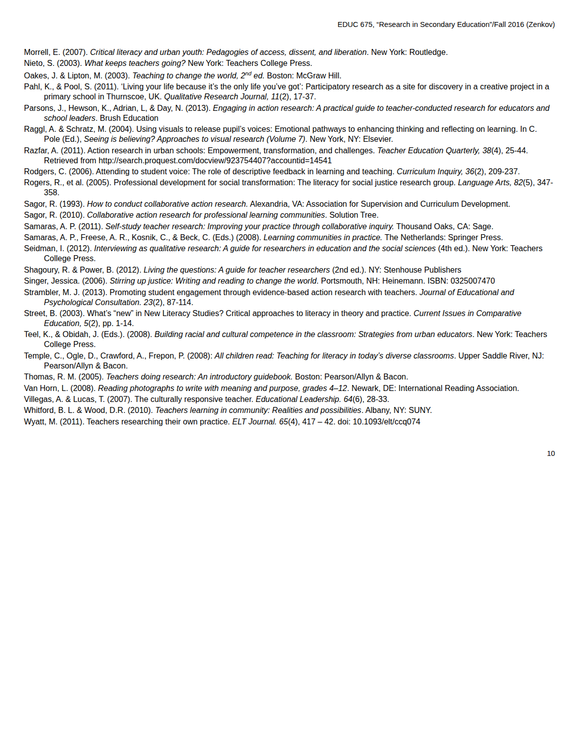EDUC 675, “Research in Secondary Education”/Fall 2016 (Zenkov)
Morrell, E. (2007). Critical literacy and urban youth: Pedagogies of access, dissent, and liberation. New York: Routledge.
Nieto, S. (2003). What keeps teachers going? New York: Teachers College Press.
Oakes, J. & Lipton, M. (2003). Teaching to change the world, 2nd ed. Boston: McGraw Hill.
Pahl, K., & Pool, S. (2011). ‘Living your life because it’s the only life you’ve got’: Participatory research as a site for discovery in a creative project in a primary school in Thurnscoe, UK. Qualitative Research Journal, 11(2), 17-37.
Parsons, J., Hewson, K., Adrian, L, & Day, N. (2013). Engaging in action research: A practical guide to teacher-conducted research for educators and school leaders. Brush Education
Raggl, A. & Schratz, M. (2004). Using visuals to release pupil’s voices: Emotional pathways to enhancing thinking and reflecting on learning. In C. Pole (Ed.), Seeing is believing? Approaches to visual research (Volume 7). New York, NY: Elsevier.
Razfar, A. (2011). Action research in urban schools: Empowerment, transformation, and challenges. Teacher Education Quarterly, 38(4), 25-44. Retrieved from http://search.proquest.com/docview/923754407?accountid=14541
Rodgers, C. (2006). Attending to student voice: The role of descriptive feedback in learning and teaching. Curriculum Inquiry, 36(2), 209-237.
Rogers, R., et al. (2005). Professional development for social transformation: The literacy for social justice research group. Language Arts, 82(5), 347-358.
Sagor, R. (1993). How to conduct collaborative action research. Alexandria, VA: Association for Supervision and Curriculum Development.
Sagor, R. (2010). Collaborative action research for professional learning communities. Solution Tree.
Samaras, A. P. (2011). Self-study teacher research: Improving your practice through collaborative inquiry. Thousand Oaks, CA: Sage.
Samaras, A. P., Freese, A. R., Kosnik, C., & Beck, C. (Eds.) (2008). Learning communities in practice. The Netherlands: Springer Press.
Seidman, I. (2012). Interviewing as qualitative research: A guide for researchers in education and the social sciences (4th ed.). New York: Teachers College Press.
Shagoury, R. & Power, B. (2012). Living the questions: A guide for teacher researchers (2nd ed.). NY: Stenhouse Publishers
Singer, Jessica. (2006). Stirring up justice: Writing and reading to change the world. Portsmouth, NH: Heinemann. ISBN: 0325007470
Strambler, M. J. (2013). Promoting student engagement through evidence-based action research with teachers. Journal of Educational and Psychological Consultation. 23(2), 87-114.
Street, B. (2003). What’s “new” in New Literacy Studies? Critical approaches to literacy in theory and practice. Current Issues in Comparative Education, 5(2), pp. 1-14.
Teel, K., & Obidah, J. (Eds.). (2008). Building racial and cultural competence in the classroom: Strategies from urban educators. New York: Teachers College Press.
Temple, C., Ogle, D., Crawford, A., Frepon, P. (2008): All children read: Teaching for literacy in today’s diverse classrooms. Upper Saddle River, NJ: Pearson/Allyn & Bacon.
Thomas, R. M. (2005). Teachers doing research: An introductory guidebook. Boston: Pearson/Allyn & Bacon.
Van Horn, L. (2008). Reading photographs to write with meaning and purpose, grades 4–12. Newark, DE: International Reading Association.
Villegas, A. & Lucas, T. (2007). The culturally responsive teacher. Educational Leadership. 64(6), 28-33.
Whitford, B. L. & Wood, D.R. (2010). Teachers learning in community: Realities and possibilities. Albany, NY: SUNY.
Wyatt, M. (2011). Teachers researching their own practice. ELT Journal. 65(4), 417 – 42. doi: 10.1093/elt/ccq074
10